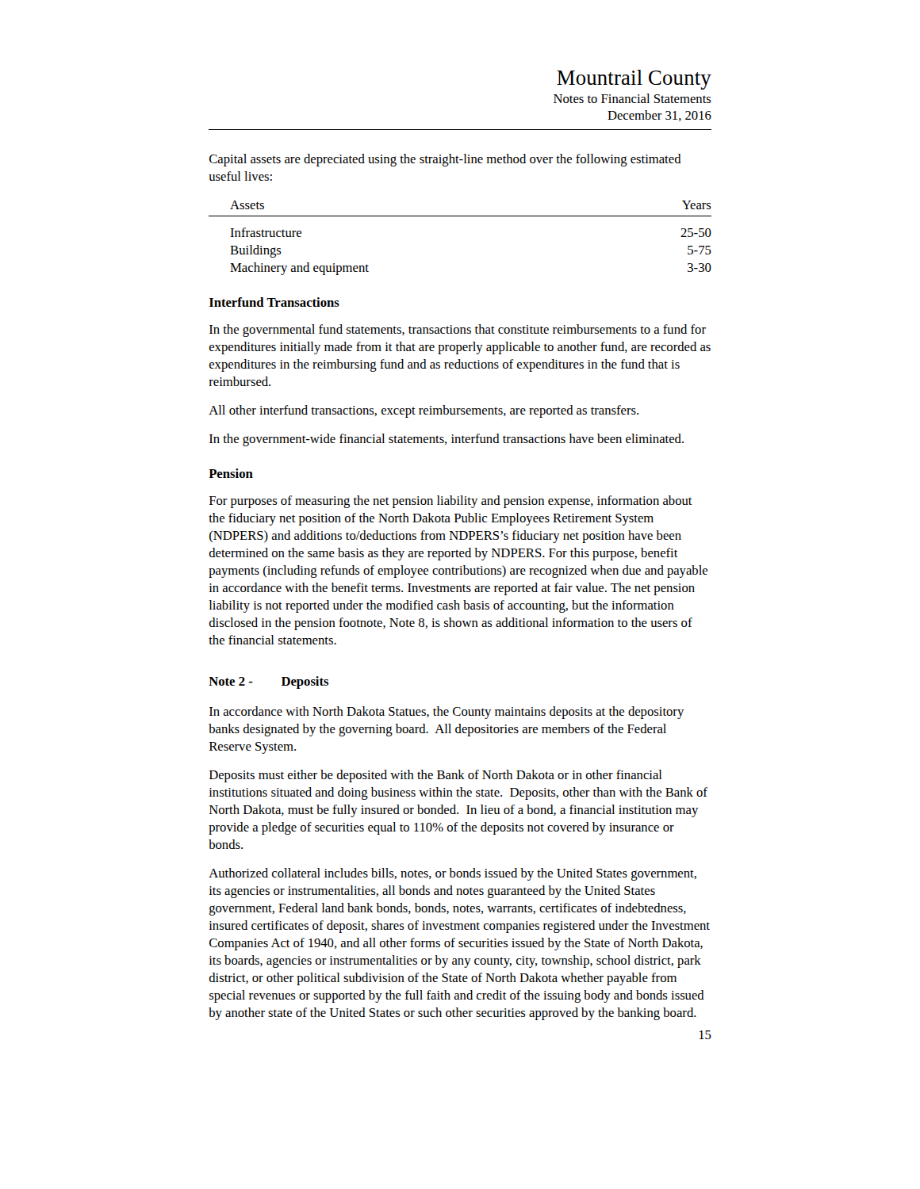Mountrail County
Notes to Financial Statements
December 31, 2016
Capital assets are depreciated using the straight-line method over the following estimated useful lives:
| Assets | Years |
| --- | --- |
| Infrastructure | 25-50 |
| Buildings | 5-75 |
| Machinery and equipment | 3-30 |
Interfund Transactions
In the governmental fund statements, transactions that constitute reimbursements to a fund for expenditures initially made from it that are properly applicable to another fund, are recorded as expenditures in the reimbursing fund and as reductions of expenditures in the fund that is reimbursed.
All other interfund transactions, except reimbursements, are reported as transfers.
In the government-wide financial statements, interfund transactions have been eliminated.
Pension
For purposes of measuring the net pension liability and pension expense, information about the fiduciary net position of the North Dakota Public Employees Retirement System (NDPERS) and additions to/deductions from NDPERS’s fiduciary net position have been determined on the same basis as they are reported by NDPERS. For this purpose, benefit payments (including refunds of employee contributions) are recognized when due and payable in accordance with the benefit terms. Investments are reported at fair value. The net pension liability is not reported under the modified cash basis of accounting, but the information disclosed in the pension footnote, Note 8, is shown as additional information to the users of the financial statements.
Note 2 -Deposits
In accordance with North Dakota Statues, the County maintains deposits at the depository banks designated by the governing board. All depositories are members of the Federal Reserve System.
Deposits must either be deposited with the Bank of North Dakota or in other financial institutions situated and doing business within the state. Deposits, other than with the Bank of North Dakota, must be fully insured or bonded. In lieu of a bond, a financial institution may provide a pledge of securities equal to 110% of the deposits not covered by insurance or bonds.
Authorized collateral includes bills, notes, or bonds issued by the United States government, its agencies or instrumentalities, all bonds and notes guaranteed by the United States government, Federal land bank bonds, bonds, notes, warrants, certificates of indebtedness, insured certificates of deposit, shares of investment companies registered under the Investment Companies Act of 1940, and all other forms of securities issued by the State of North Dakota, its boards, agencies or instrumentalities or by any county, city, township, school district, park district, or other political subdivision of the State of North Dakota whether payable from special revenues or supported by the full faith and credit of the issuing body and bonds issued by another state of the United States or such other securities approved by the banking board.
15